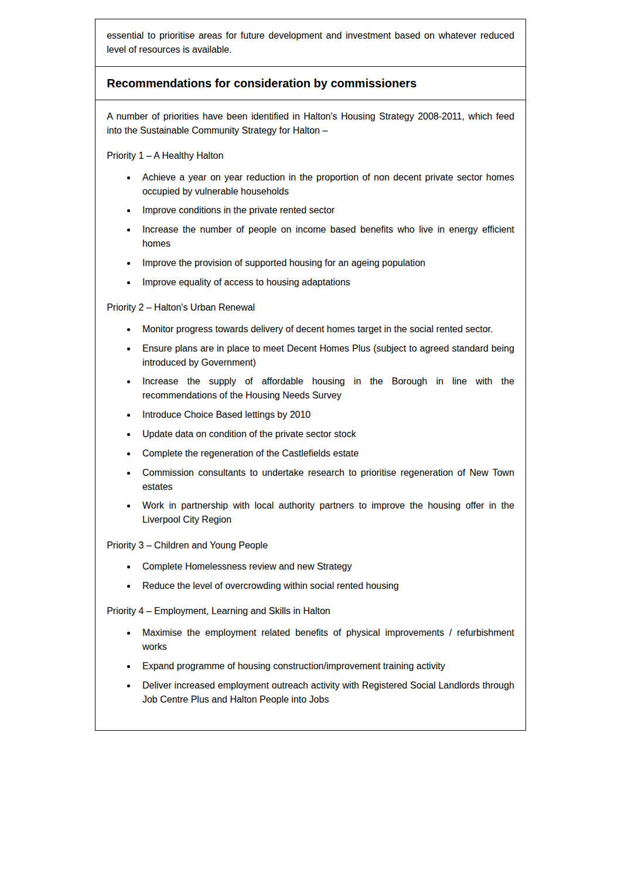essential to prioritise areas for future development and investment based on whatever reduced level of resources is available.
Recommendations for consideration by commissioners
A number of priorities have been identified in Halton's Housing Strategy 2008-2011, which feed into the Sustainable Community Strategy for Halton –
Priority 1 – A Healthy Halton
Achieve a year on year reduction in the proportion of non decent private sector homes occupied by vulnerable households
Improve conditions in the private rented sector
Increase the number of people on income based benefits who live in energy efficient homes
Improve the provision of supported housing for an ageing population
Improve equality of access to housing adaptations
Priority 2 – Halton's Urban Renewal
Monitor progress towards delivery of decent homes target in the social rented sector.
Ensure plans are in place to meet Decent Homes Plus (subject to agreed standard being introduced by Government)
Increase the supply of affordable housing in the Borough in line with the recommendations of the Housing Needs Survey
Introduce Choice Based lettings by 2010
Update data on condition of the private sector stock
Complete the regeneration of the Castlefields estate
Commission consultants to undertake research to prioritise regeneration of New Town estates
Work in partnership with local authority partners to improve the housing offer in the Liverpool City Region
Priority 3 – Children and Young People
Complete Homelessness review and new Strategy
Reduce the level of overcrowding within social rented housing
Priority 4 – Employment, Learning and Skills in Halton
Maximise the employment related benefits of physical improvements / refurbishment works
Expand programme of housing construction/improvement training activity
Deliver increased employment outreach activity with Registered Social Landlords through Job Centre Plus and Halton People into Jobs